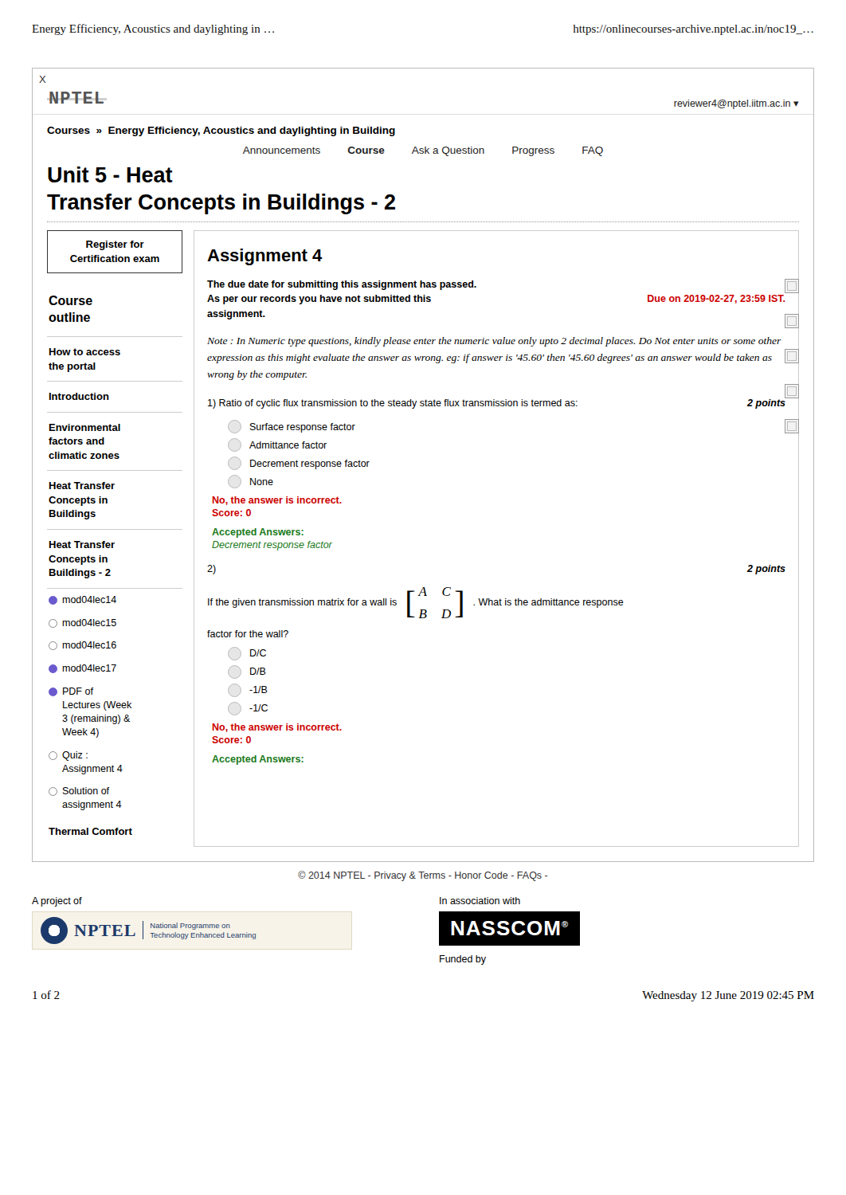Energy Efficiency, Acoustics and daylighting in …
https://onlinecourses-archive.nptel.ac.in/noc19_…
X
NPTEL
reviewer4@nptel.iitm.ac.in ▾
Courses » Energy Efficiency, Acoustics and daylighting in Building
Announcements Course Ask a Question Progress FAQ
Unit 5 - Heat
Transfer Concepts in Buildings - 2
Register for
Certification exam
Course
outline
How to access
the portal
Introduction
Environmental
factors and
climatic zones
Heat Transfer
Concepts in
Buildings
Heat Transfer
Concepts in
Buildings - 2
mod04lec14
mod04lec15
mod04lec16
mod04lec17
PDF of
Lectures (Week
3 (remaining) &
Week 4)
Quiz :
Assignment 4
Solution of
assignment 4
Thermal Comfort
Assignment 4
The due date for submitting this assignment has passed.
Due on 2019-02-27, 23:59 IST. As per our records you have not submitted this
assignment.
Note : In Numeric type questions, kindly please enter the numeric value only upto 2 decimal places. Do Not enter units or some other expression as this might evaluate the answer as wrong. eg: if answer is '45.60' then '45.60 degrees' as an answer would be taken as wrong by the computer.
2 points 1) Ratio of cyclic flux transmission to the steady state flux transmission is termed as:
Surface response factor
Admittance factor
Decrement response factor
None
No, the answer is incorrect.
Score: 0
Accepted Answers:
Decrement response factor
2 points 2)
If the given transmission matrix for a wall is [ AC BD ] . What is the admittance response
factor for the wall?
D/C
D/B
-1/B
-1/C
No, the answer is incorrect.
Score: 0
Accepted Answers:
© 2014 NPTEL - Privacy & Terms - Honor Code - FAQs -
A project of
NPTEL
National Programme on
Technology Enhanced Learning
In association with
NASSCOM®
Funded by
1 of 2
Wednesday 12 June 2019 02:45 PM